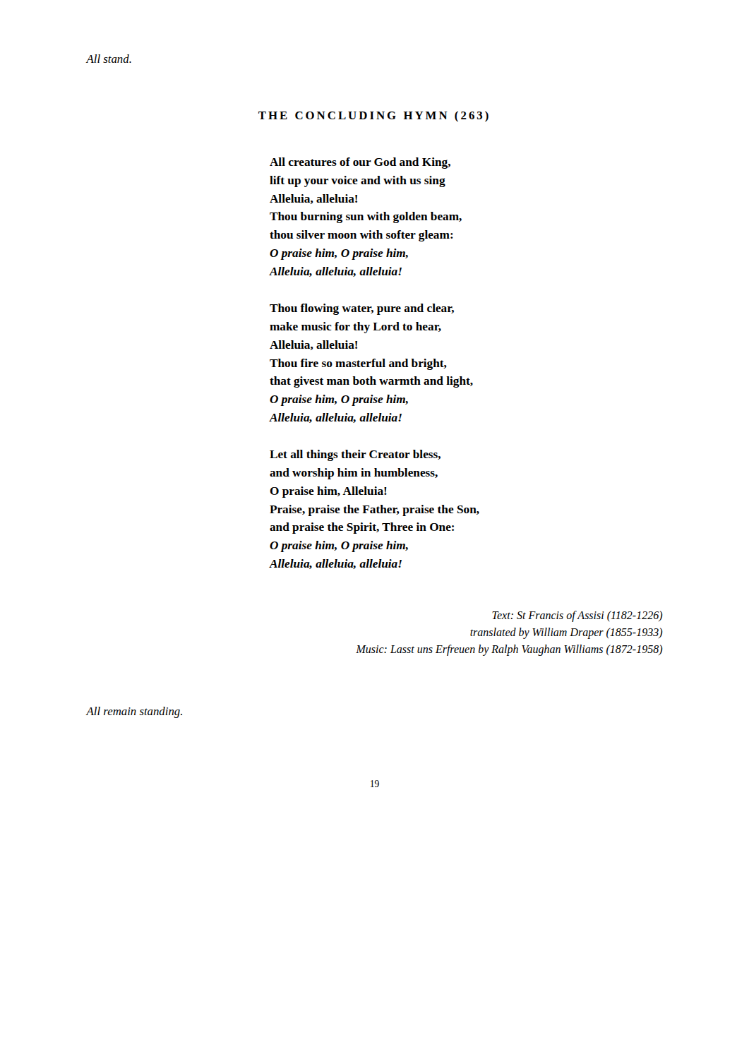All stand.
The Concluding Hymn (263)
All creatures of our God and King,
lift up your voice and with us sing
Alleluia, alleluia!
Thou burning sun with golden beam,
thou silver moon with softer gleam:
O praise him, O praise him,
Alleluia, alleluia, alleluia!
Thou flowing water, pure and clear,
make music for thy Lord to hear,
Alleluia, alleluia!
Thou fire so masterful and bright,
that givest man both warmth and light,
O praise him, O praise him,
Alleluia, alleluia, alleluia!
Let all things their Creator bless,
and worship him in humbleness,
O praise him, Alleluia!
Praise, praise the Father, praise the Son,
and praise the Spirit, Three in One:
O praise him, O praise him,
Alleluia, alleluia, alleluia!
Text: St Francis of Assisi (1182-1226)
translated by William Draper (1855-1933)
Music: Lasst uns Erfreuen by Ralph Vaughan Williams (1872-1958)
All remain standing.
19